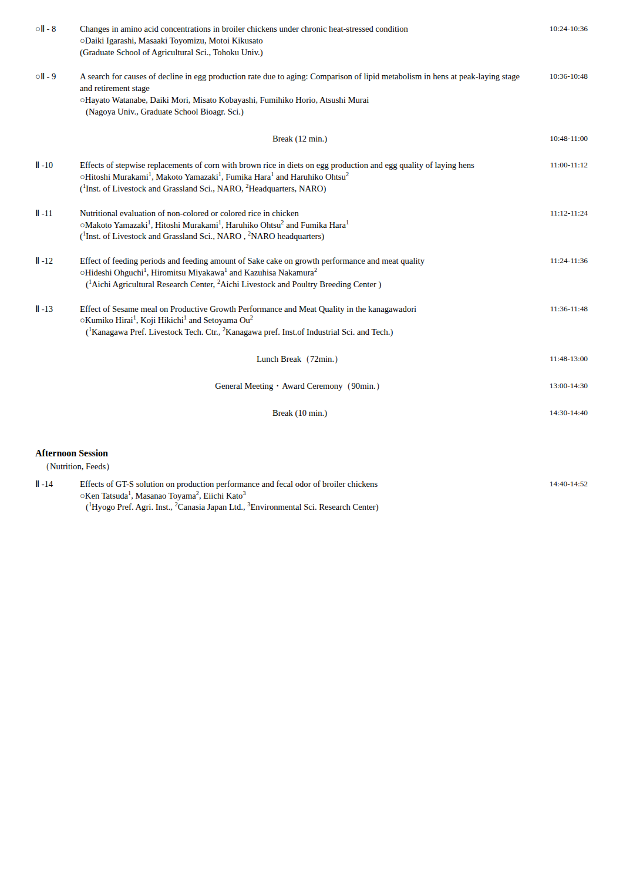○Ⅱ - 8
Changes in amino acid concentrations in broiler chickens under chronic heat-stressed condition
○Daiki Igarashi, Masaaki Toyomizu, Motoi Kikusato
(Graduate School of Agricultural Sci., Tohoku Univ.)
10:24-10:36
○Ⅱ - 9
A search for causes of decline in egg production rate due to aging: Comparison of lipid metabolism in hens at peak-laying stage and retirement stage
○Hayato Watanabe, Daiki Mori, Misato Kobayashi, Fumihiko Horio, Atsushi Murai
(Nagoya Univ., Graduate School Bioagr. Sci.)
10:36-10:48
Break (12 min.)
10:48-11:00
Ⅱ -10
Effects of stepwise replacements of corn with brown rice in diets on egg production and egg quality of laying hens
○Hitoshi Murakami1, Makoto Yamazaki1, Fumika Hara1 and Haruhiko Ohtsu2
(1Inst. of Livestock and Grassland Sci., NARO, 2Headquarters, NARO)
11:00-11:12
Ⅱ -11
Nutritional evaluation of non-colored or colored rice in chicken
○Makoto Yamazaki1, Hitoshi Murakami1, Haruhiko Ohtsu2 and Fumika Hara1
(1Inst. of Livestock and Grassland Sci., NARO , 2NARO headquarters)
11:12-11:24
Ⅱ -12
Effect of feeding periods and feeding amount of Sake cake on growth performance and meat quality
○Hideshi Ohguchi1, Hiromitsu Miyakawa1 and Kazuhisa Nakamura2
(1Aichi Agricultural Research Center, 2Aichi Livestock and Poultry Breeding Center )
11:24-11:36
Ⅱ -13
Effect of Sesame meal on Productive Growth Performance and Meat Quality in the kanagawadori
○Kumiko Hirai1, Koji Hikichi1 and Setoyama Ou2
(1Kanagawa Pref. Livestock Tech. Ctr., 2Kanagawa pref. Inst.of Industrial Sci. and Tech.)
11:36-11:48
Lunch Break（72min.）
11:48-13:00
General Meeting・Award Ceremony（90min.）
13:00-14:30
Break (10 min.)
14:30-14:40
Afternoon Session
（Nutrition, Feeds）
Ⅱ -14
Effects of GT-S solution on production performance and fecal odor of broiler chickens
○Ken Tatsuda1, Masanao Toyama2, Eiichi Kato3
(1Hyogo Pref. Agri. Inst., 2Canasia Japan Ltd., 3Environmental Sci. Research Center)
14:40-14:52